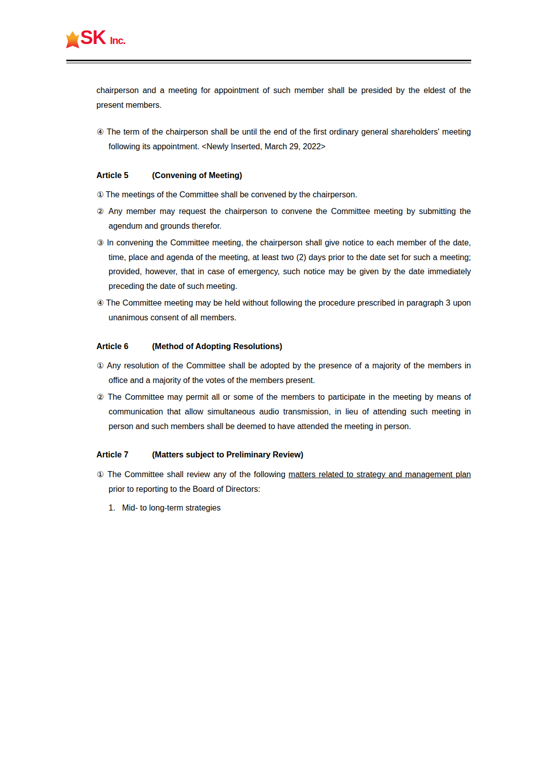SK Inc.
chairperson and a meeting for appointment of such member shall be presided by the eldest of the present members.
④ The term of the chairperson shall be until the end of the first ordinary general shareholders' meeting following its appointment. <Newly Inserted, March 29, 2022>
Article 5(Convening of Meeting)
① The meetings of the Committee shall be convened by the chairperson.
② Any member may request the chairperson to convene the Committee meeting by submitting the agendum and grounds therefor.
③ In convening the Committee meeting, the chairperson shall give notice to each member of the date, time, place and agenda of the meeting, at least two (2) days prior to the date set for such a meeting; provided, however, that in case of emergency, such notice may be given by the date immediately preceding the date of such meeting.
④ The Committee meeting may be held without following the procedure prescribed in paragraph 3 upon unanimous consent of all members.
Article 6(Method of Adopting Resolutions)
① Any resolution of the Committee shall be adopted by the presence of a majority of the members in office and a majority of the votes of the members present.
② The Committee may permit all or some of the members to participate in the meeting by means of communication that allow simultaneous audio transmission, in lieu of attending such meeting in person and such members shall be deemed to have attended the meeting in person.
Article 7(Matters subject to Preliminary Review)
① The Committee shall review any of the following matters related to strategy and management plan prior to reporting to the Board of Directors:
1. Mid- to long-term strategies